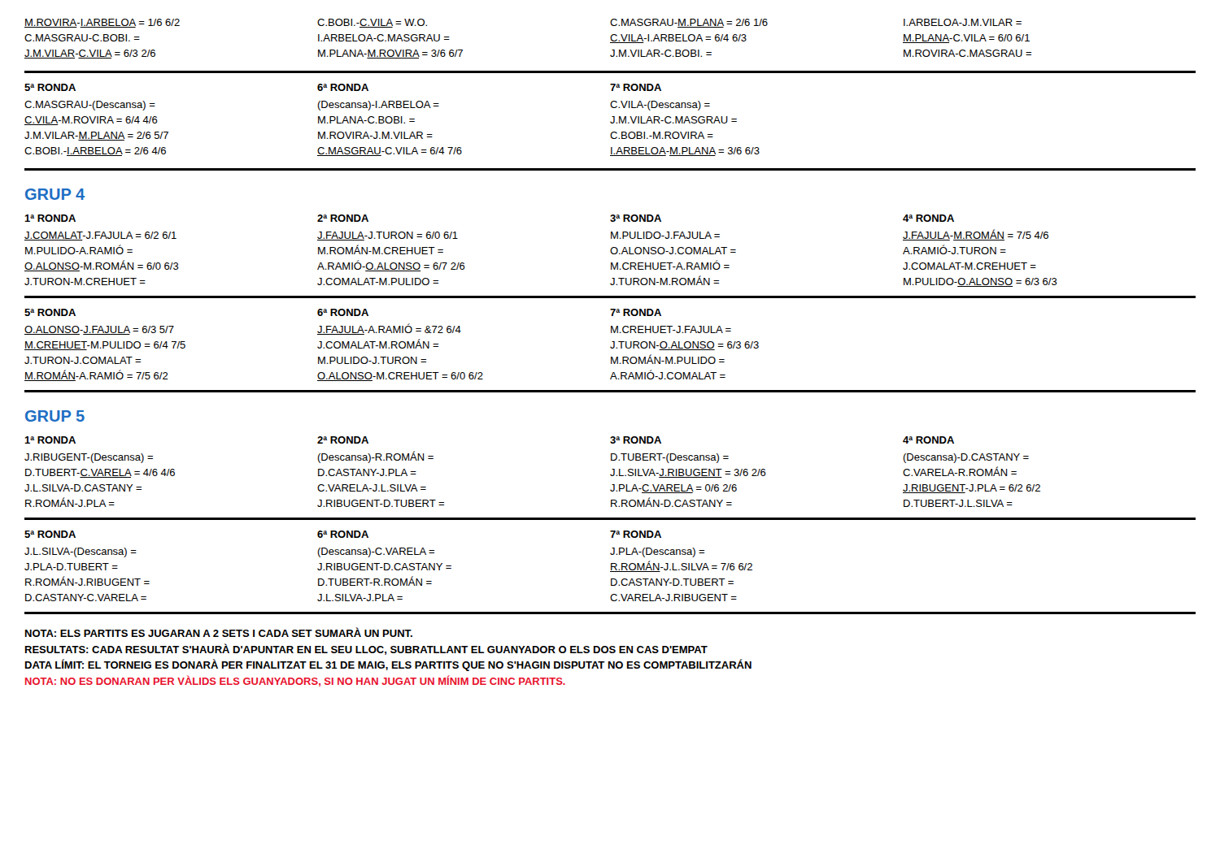| M.ROVIRA - I.ARBELOA = 1/6 6/2 C.MASGRAU-C.BOBI. = J.M.VILAR - C.VILA = 6/3 2/6 | C.BOBI.- C.VILA = W.O. I.ARBELOA-C.MASGRAU = M.PLANA- M.ROVIRA = 3/6 6/7 | C.MASGRAU- M.PLANA = 2/6 1/6 C.VILA -I.ARBELOA = 6/4 6/3 J.M.VILAR-C.BOBI. = | I.ARBELOA-J.M.VILAR = M.PLANA -C.VILA = 6/0 6/1 M.ROVIRA-C.MASGRAU = |
| 5ª RONDA C.MASGRAU-(Descansa) = C.VILA -M.ROVIRA = 6/4 4/6 J.M.VILAR- M.PLANA = 2/6 5/7 C.BOBI.- I.ARBELOA = 2/6 4/6 | 6ª RONDA (Descansa)-I.ARBELOA = M.PLANA-C.BOBI. = M.ROVIRA-J.M.VILAR = C.MASGRAU -C.VILA = 6/4 7/6 | 7ª RONDA C.VILA-(Descansa) = J.M.VILAR-C.MASGRAU = C.BOBI.-M.ROVIRA = I.ARBELOA - M.PLANA = 3/6 6/3 | |
GRUP 4
| 1ª RONDA J.COMALAT -J.FAJULA = 6/2 6/1 M.PULIDO-A.RAMIÓ = O.ALONSO -M.ROMÁN = 6/0 6/3 J.TURON-M.CREHUET = | 2ª RONDA J.FAJULA -J.TURON = 6/0 6/1 M.ROMÁN-M.CREHUET = A.RAMIÓ- O.ALONSO = 6/7 2/6 J.COMALAT-M.PULIDO = | 3ª RONDA M.PULIDO-J.FAJULA = O.ALONSO-J.COMALAT = M.CREHUET-A.RAMIÓ = J.TURON-M.ROMÁN = | 4ª RONDA J.FAJULA - M.ROMÁN = 7/5 4/6 A.RAMIÓ-J.TURON = J.COMALAT-M.CREHUET = M.PULIDO- O.ALONSO = 6/3 6/3 |
| 5ª RONDA O.ALONSO - J.FAJULA = 6/3 5/7 M.CREHUET -M.PULIDO = 6/4 7/5 J.TURON-J.COMALAT = M.ROMÁN -A.RAMIÓ = 7/5 6/2 | 6ª RONDA J.FAJULA -A.RAMIÓ = &72 6/4 J.COMALAT-M.ROMÁN = M.PULIDO-J.TURON = O.ALONSO -M.CREHUET = 6/0 6/2 | 7ª RONDA M.CREHUET-J.FAJULA = J.TURON- O.ALONSO = 6/3 6/3 M.ROMÁN-M.PULIDO = A.RAMIÓ-J.COMALAT = | |
GRUP 5
| 1ª RONDA J.RIBUGENT-(Descansa) = D.TUBERT- C.VARELA = 4/6 4/6 J.L.SILVA-D.CASTANY = R.ROMÁN-J.PLA = | 2ª RONDA (Descansa)-R.ROMÁN = D.CASTANY-J.PLA = C.VARELA-J.L.SILVA = J.RIBUGENT-D.TUBERT = | 3ª RONDA D.TUBERT-(Descansa) = J.L.SILVA- J.RIBUGENT = 3/6 2/6 J.PLA- C.VARELA = 0/6 2/6 R.ROMÁN-D.CASTANY = | 4ª RONDA (Descansa)-D.CASTANY = C.VARELA-R.ROMÁN = J.RIBUGENT -J.PLA = 6/2 6/2 D.TUBERT-J.L.SILVA = |
| 5ª RONDA J.L.SILVA-(Descansa) = J.PLA-D.TUBERT = R.ROMÁN-J.RIBUGENT = D.CASTANY-C.VARELA = | 6ª RONDA (Descansa)-C.VARELA = J.RIBUGENT-D.CASTANY = D.TUBERT-R.ROMÁN = J.L.SILVA-J.PLA = | 7ª RONDA J.PLA-(Descansa) = R.ROMÁN -J.L.SILVA = 7/6 6/2 D.CASTANY-D.TUBERT = C.VARELA-J.RIBUGENT = | |
NOTA: ELS PARTITS ES JUGARAN A 2 SETS I CADA SET SUMARÀ UN PUNT.
RESULTATS: CADA RESULTAT S'HAURÀ D'APUNTAR EN EL SEU LLOC, SUBRATLLANT EL GUANYADOR O ELS DOS EN CAS D'EMPAT
DATA LÍMIT: EL TORNEIG ES DONARÀ PER FINALITZAT EL 31 DE MAIG, ELS PARTITS QUE NO S'HAGIN DISPUTAT NO ES COMPTABILITZARÁN
NOTA: NO ES DONARAN PER VÀLIDS ELS GUANYADORS, SI NO HAN JUGAT UN MÍNIM DE CINC PARTITS.